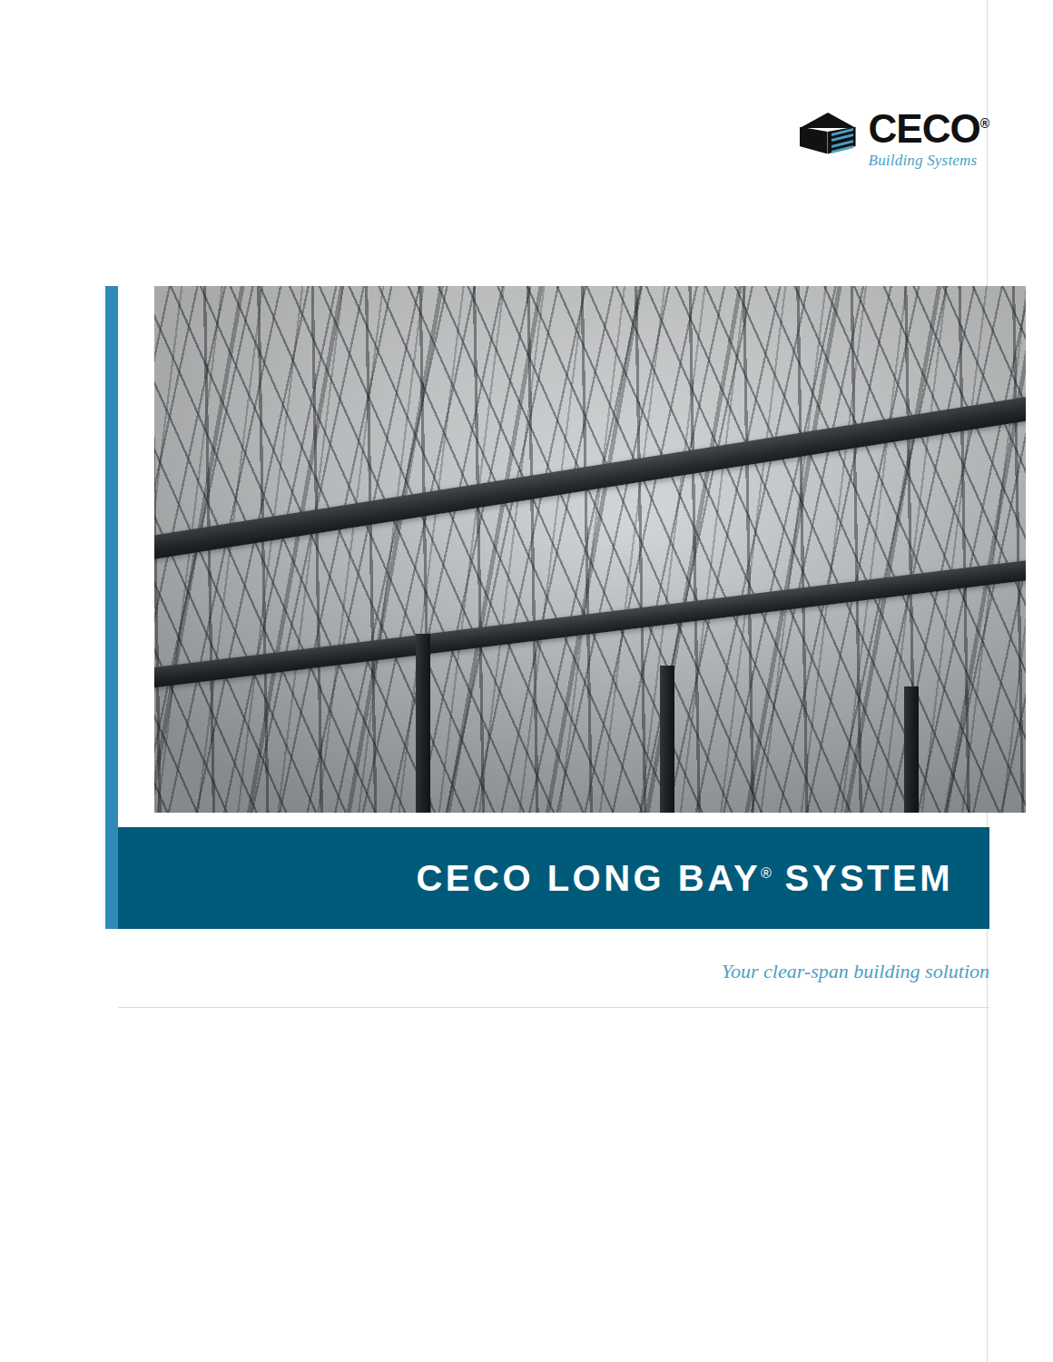CECO®
Building Systems
CECO Long Bay® System
Your clear-span building solution